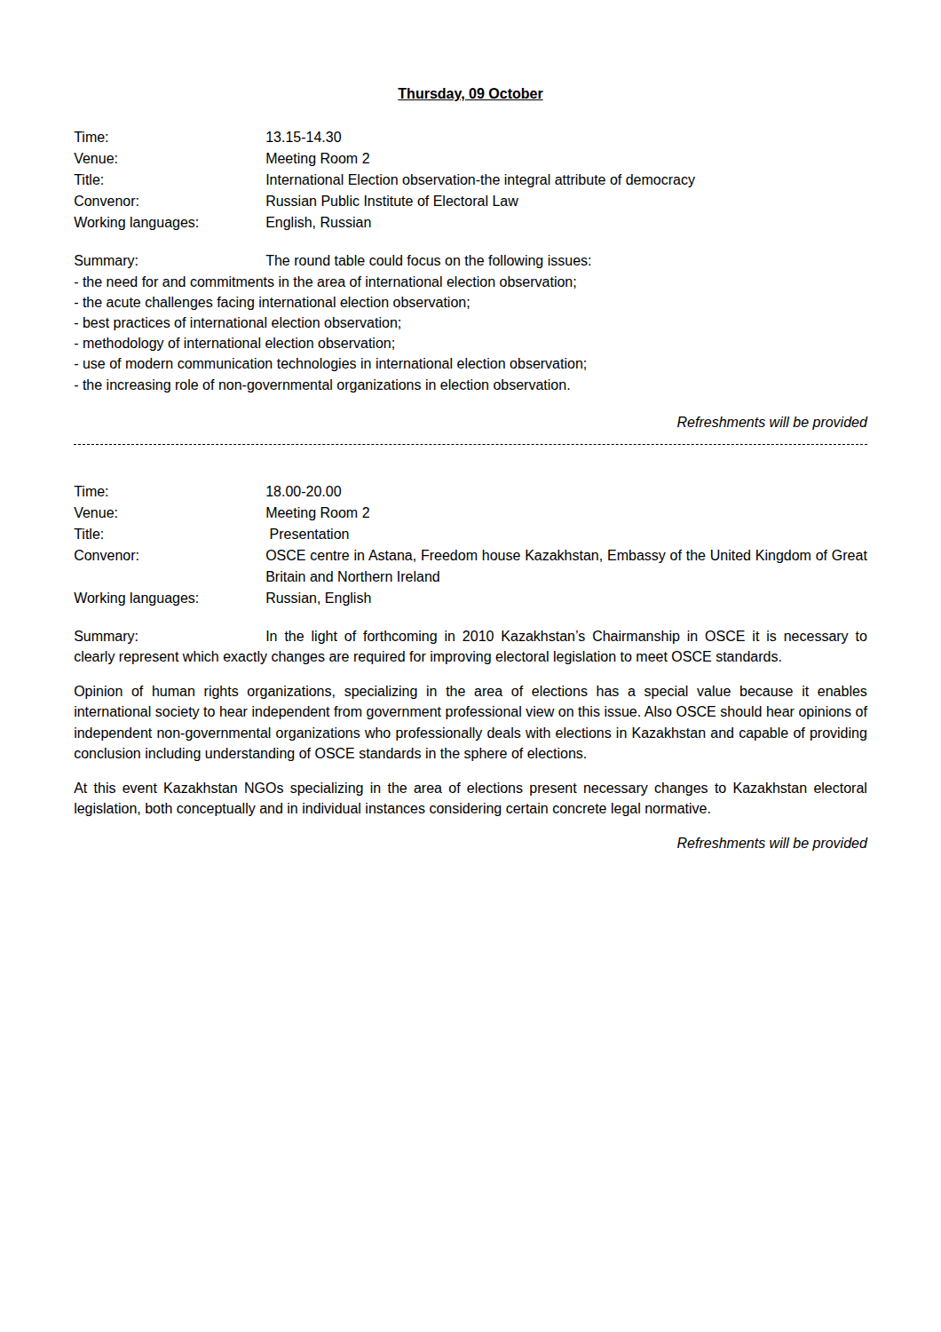Thursday, 09 October
| Time: | 13.15-14.30 |
| Venue: | Meeting Room 2 |
| Title: | International Election observation-the integral attribute of democracy |
| Convenor: | Russian Public Institute of Electoral Law |
| Working languages: | English, Russian |
Summary: The round table could focus on the following issues:
- the need for and commitments in the area of international election observation;
- the acute challenges facing international election observation;
- best practices of international election observation;
- methodology of international election observation;
- use of modern communication technologies in international election observation;
- the increasing role of non-governmental organizations in election observation.
Refreshments will be provided
| Time: | 18.00-20.00 |
| Venue: | Meeting Room 2 |
| Title: | Presentation |
| Convenor: | OSCE centre in Astana, Freedom house Kazakhstan, Embassy of the United Kingdom of Great Britain and Northern Ireland |
| Working languages: | Russian, English |
Summary: In the light of forthcoming in 2010 Kazakhstan’s Chairmanship in OSCE it is necessary to clearly represent which exactly changes are required for improving electoral legislation to meet OSCE standards.
Opinion of human rights organizations, specializing in the area of elections has a special value because it enables international society to hear independent from government professional view on this issue. Also OSCE should hear opinions of independent non-governmental organizations who professionally deals with elections in Kazakhstan and capable of providing conclusion including understanding of OSCE standards in the sphere of elections.
At this event Kazakhstan NGOs specializing in the area of elections present necessary changes to Kazakhstan electoral legislation, both conceptually and in individual instances considering certain concrete legal normative.
Refreshments will be provided